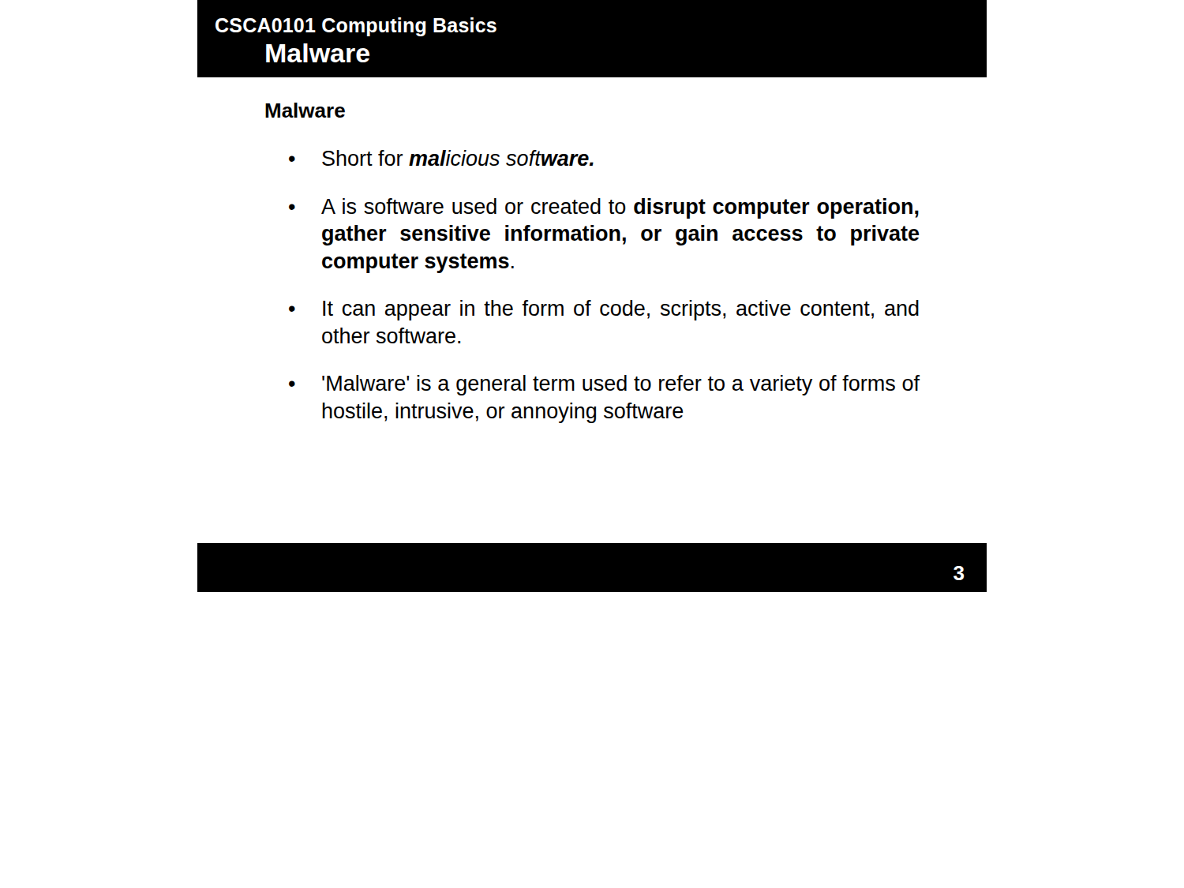CSCA0101 Computing Basics
Malware
Malware
Short for mal icious soft ware.
A is software used or created to disrupt computer operation, gather sensitive information, or gain access to private computer systems.
It can appear in the form of code, scripts, active content, and other software.
'Malware' is a general term used to refer to a variety of forms of hostile, intrusive, or annoying software
3